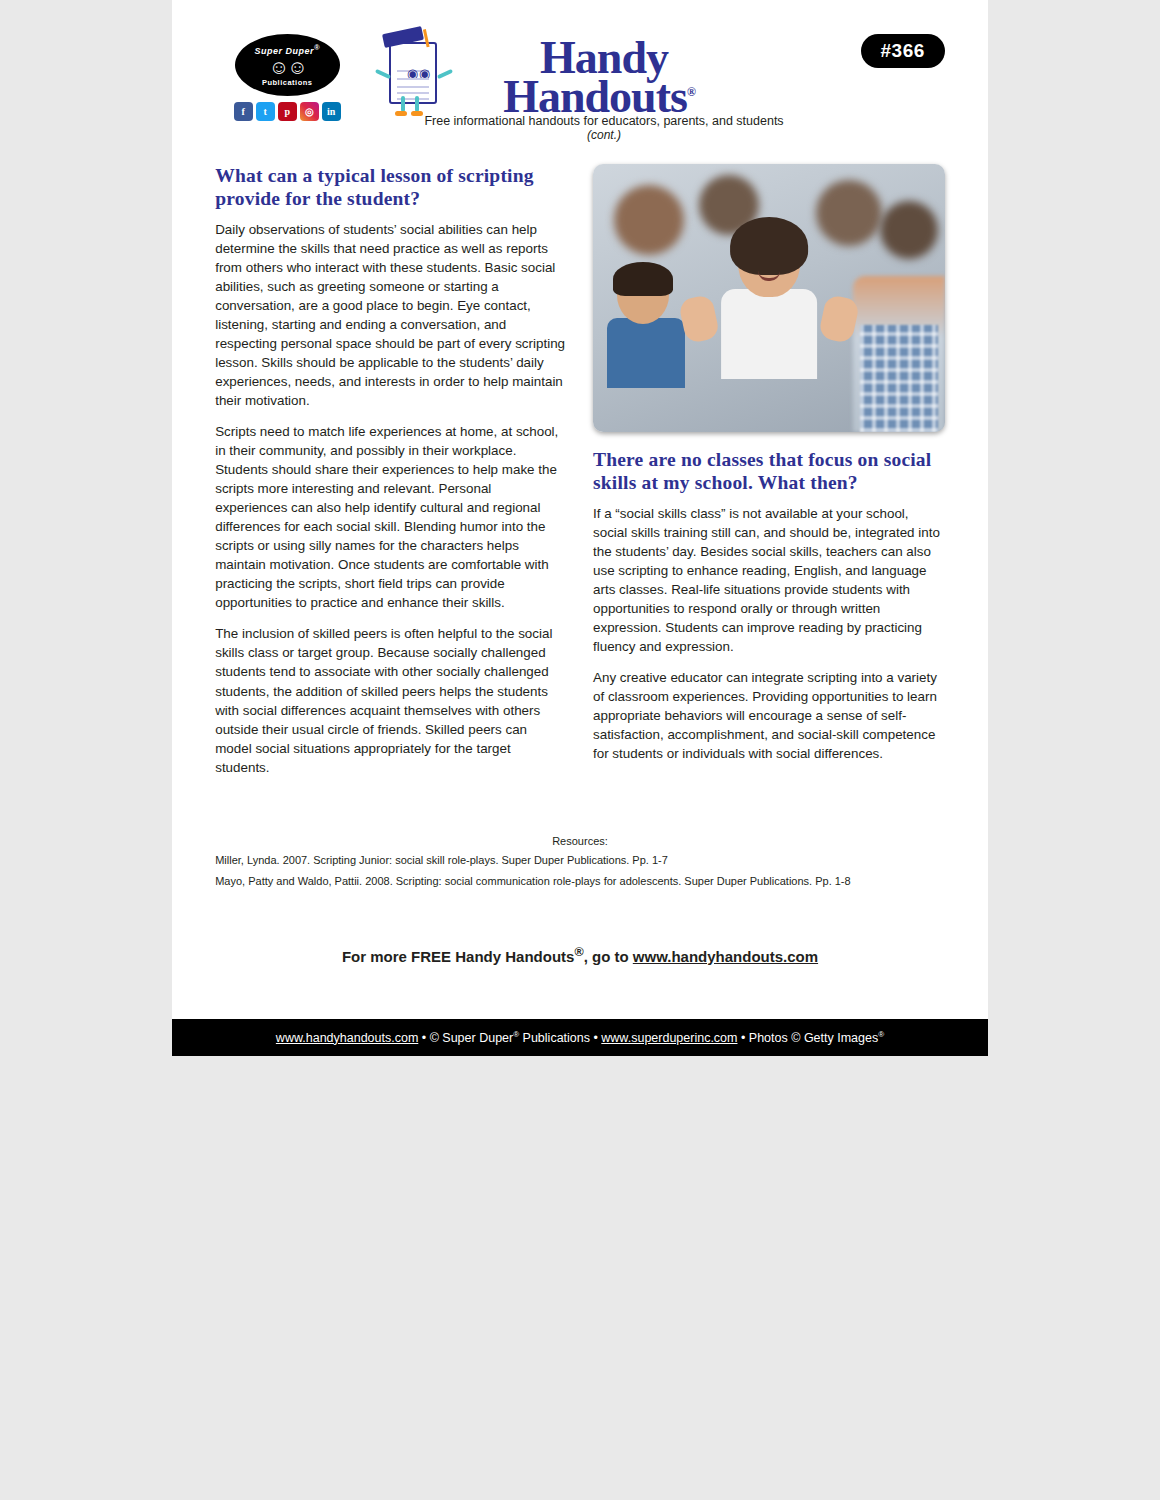Super Duper® ☺☺ Publications
f t p ◎ in
◉◉
Handy Handouts®
Free informational handouts for educators, parents, and students (cont.)
#366
What can a typical lesson of scripting provide for the student?
Daily observations of students’ social abilities can help determine the skills that need practice as well as reports from others who interact with these students. Basic social abilities, such as greeting someone or starting a conversation, are a good place to begin. Eye contact, listening, starting and ending a conversation, and respecting personal space should be part of every scripting lesson. Skills should be applicable to the students’ daily experiences, needs, and interests in order to help maintain their motivation.
Scripts need to match life experiences at home, at school, in their community, and possibly in their workplace. Students should share their experiences to help make the scripts more interesting and relevant. Personal experiences can also help identify cultural and regional differences for each social skill. Blending humor into the scripts or using silly names for the characters helps maintain motivation. Once students are comfortable with practicing the scripts, short field trips can provide opportunities to practice and enhance their skills.
The inclusion of skilled peers is often helpful to the social skills class or target group. Because socially challenged students tend to associate with other socially challenged students, the addition of skilled peers helps the students with social differences acquaint themselves with others outside their usual circle of friends. Skilled peers can model social situations appropriately for the target students.
There are no classes that focus on social skills at my school. What then?
If a “social skills class” is not available at your school, social skills training still can, and should be, integrated into the students’ day. Besides social skills, teachers can also use scripting to enhance reading, English, and language arts classes. Real-life situations provide students with opportunities to respond orally or through written expression. Students can improve reading by practicing fluency and expression.
Any creative educator can integrate scripting into a variety of classroom experiences. Providing opportunities to learn appropriate behaviors will encourage a sense of self-satisfaction, accomplishment, and social-skill competence for students or individuals with social differences.
Resources:
Miller, Lynda. 2007. Scripting Junior: social skill role-plays. Super Duper Publications. Pp. 1-7
Mayo, Patty and Waldo, Pattii. 2008. Scripting: social communication role-plays for adolescents. Super Duper Publications. Pp. 1-8
For more FREE Handy Handouts®, go to www.handyhandouts.com
www.handyhandouts.com • © Super Duper® Publications • www.superduperinc.com • Photos © Getty Images®